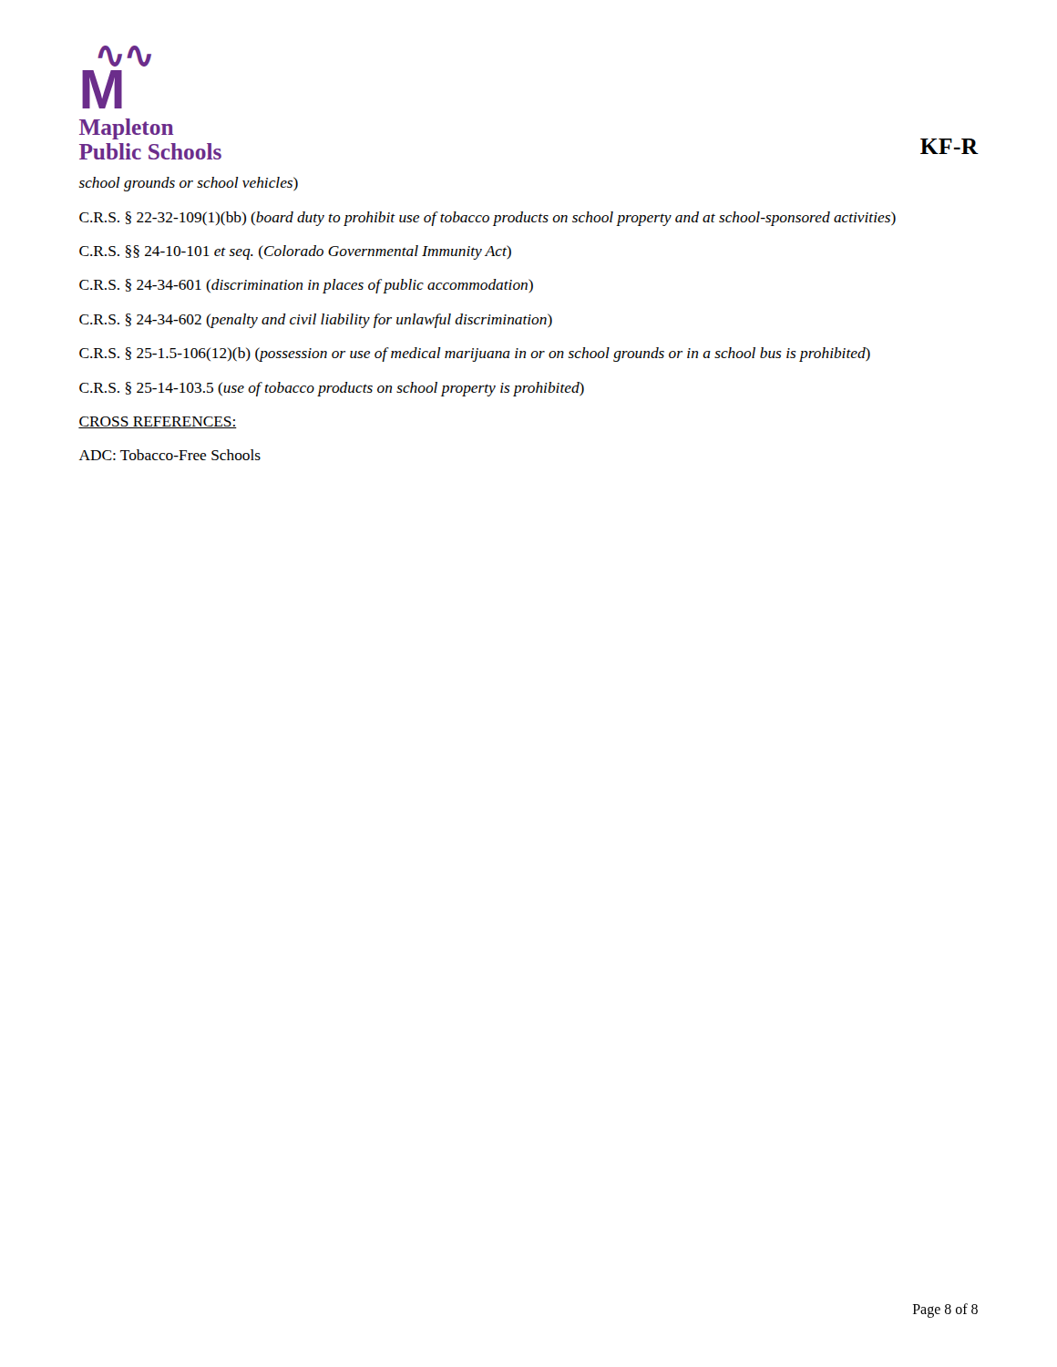∿∿ M
Mapleton
Public Schools
KF-R
school grounds or school vehicles)
C.R.S. § 22-32-109(1)(bb) (board duty to prohibit use of tobacco products on school property and at school-sponsored activities)
C.R.S. §§ 24-10-101 et seq. (Colorado Governmental Immunity Act)
C.R.S. § 24-34-601 (discrimination in places of public accommodation)
C.R.S. § 24-34-602 (penalty and civil liability for unlawful discrimination)
C.R.S. § 25-1.5-106(12)(b) (possession or use of medical marijuana in or on school grounds or in a school bus is prohibited)
C.R.S. § 25-14-103.5 (use of tobacco products on school property is prohibited)
CROSS REFERENCES:
ADC: Tobacco-Free Schools
Page 8 of 8